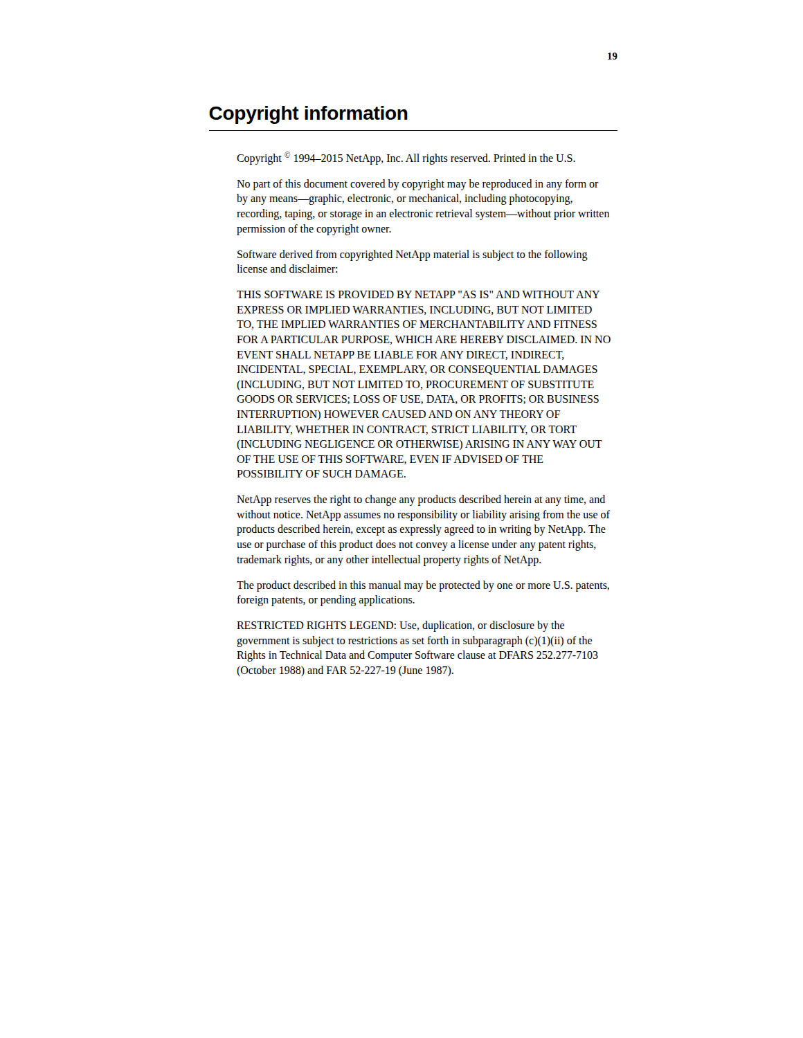19
Copyright information
Copyright © 1994–2015 NetApp, Inc. All rights reserved. Printed in the U.S.
No part of this document covered by copyright may be reproduced in any form or by any means—graphic, electronic, or mechanical, including photocopying, recording, taping, or storage in an electronic retrieval system—without prior written permission of the copyright owner.
Software derived from copyrighted NetApp material is subject to the following license and disclaimer:
THIS SOFTWARE IS PROVIDED BY NETAPP "AS IS" AND WITHOUT ANY EXPRESS OR IMPLIED WARRANTIES, INCLUDING, BUT NOT LIMITED TO, THE IMPLIED WARRANTIES OF MERCHANTABILITY AND FITNESS FOR A PARTICULAR PURPOSE, WHICH ARE HEREBY DISCLAIMED. IN NO EVENT SHALL NETAPP BE LIABLE FOR ANY DIRECT, INDIRECT, INCIDENTAL, SPECIAL, EXEMPLARY, OR CONSEQUENTIAL DAMAGES (INCLUDING, BUT NOT LIMITED TO, PROCUREMENT OF SUBSTITUTE GOODS OR SERVICES; LOSS OF USE, DATA, OR PROFITS; OR BUSINESS INTERRUPTION) HOWEVER CAUSED AND ON ANY THEORY OF LIABILITY, WHETHER IN CONTRACT, STRICT LIABILITY, OR TORT (INCLUDING NEGLIGENCE OR OTHERWISE) ARISING IN ANY WAY OUT OF THE USE OF THIS SOFTWARE, EVEN IF ADVISED OF THE POSSIBILITY OF SUCH DAMAGE.
NetApp reserves the right to change any products described herein at any time, and without notice. NetApp assumes no responsibility or liability arising from the use of products described herein, except as expressly agreed to in writing by NetApp. The use or purchase of this product does not convey a license under any patent rights, trademark rights, or any other intellectual property rights of NetApp.
The product described in this manual may be protected by one or more U.S. patents, foreign patents, or pending applications.
RESTRICTED RIGHTS LEGEND: Use, duplication, or disclosure by the government is subject to restrictions as set forth in subparagraph (c)(1)(ii) of the Rights in Technical Data and Computer Software clause at DFARS 252.277-7103 (October 1988) and FAR 52-227-19 (June 1987).